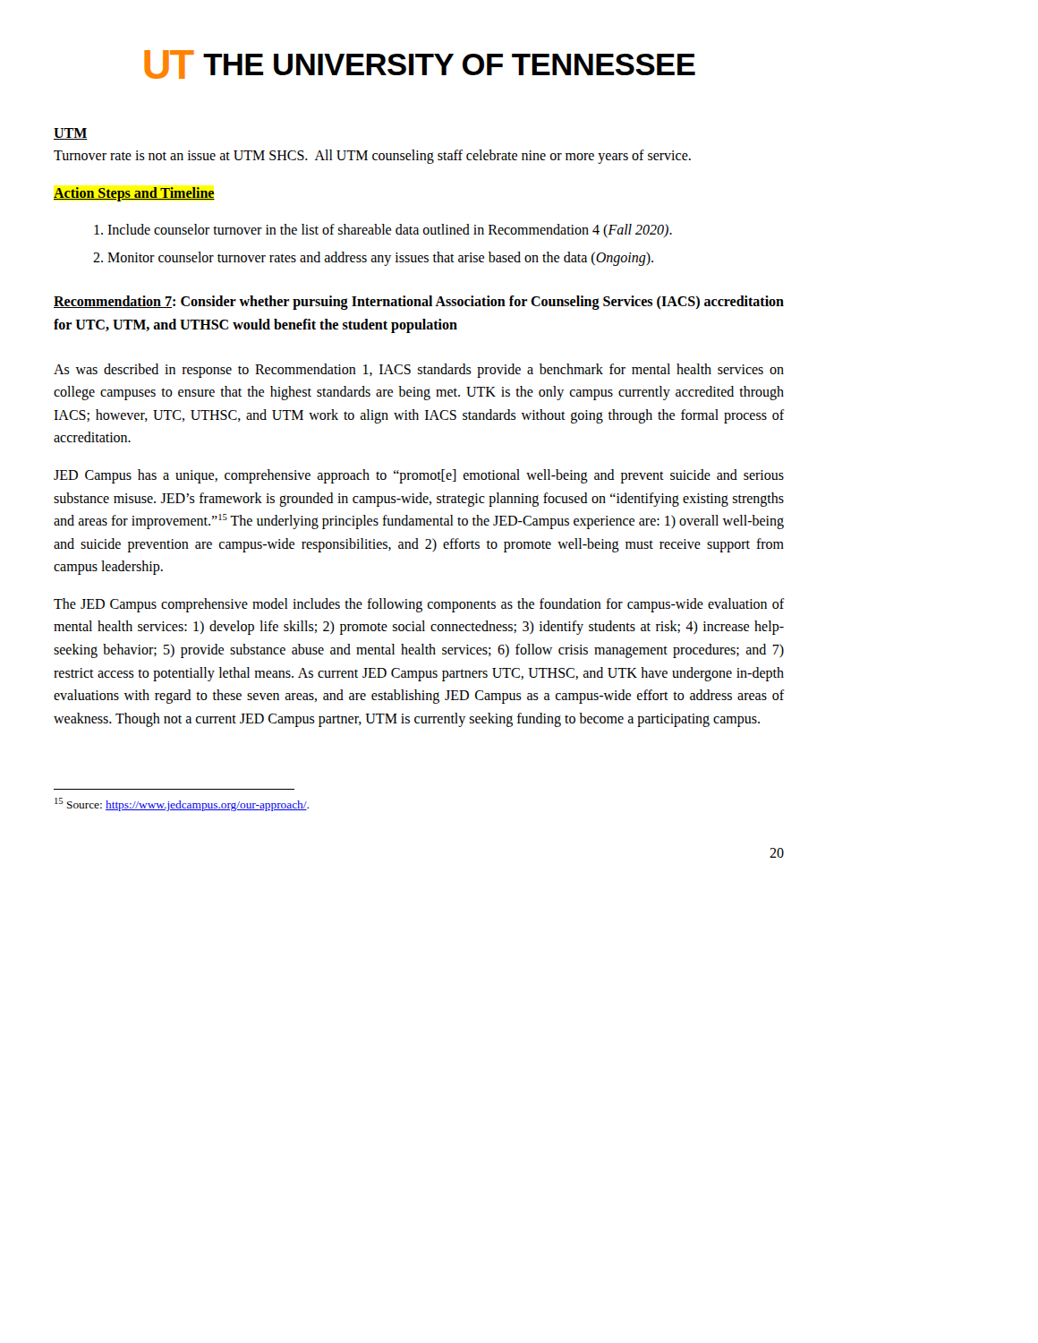UT THE UNIVERSITY OF TENNESSEE
UTM
Turnover rate is not an issue at UTM SHCS. All UTM counseling staff celebrate nine or more years of service.
Action Steps and Timeline
Include counselor turnover in the list of shareable data outlined in Recommendation 4 (Fall 2020).
Monitor counselor turnover rates and address any issues that arise based on the data (Ongoing).
Recommendation 7: Consider whether pursuing International Association for Counseling Services (IACS) accreditation for UTC, UTM, and UTHSC would benefit the student population
As was described in response to Recommendation 1, IACS standards provide a benchmark for mental health services on college campuses to ensure that the highest standards are being met. UTK is the only campus currently accredited through IACS; however, UTC, UTHSC, and UTM work to align with IACS standards without going through the formal process of accreditation.
JED Campus has a unique, comprehensive approach to “promot[e] emotional well-being and prevent suicide and serious substance misuse. JED’s framework is grounded in campus-wide, strategic planning focused on “identifying existing strengths and areas for improvement.”15 The underlying principles fundamental to the JED-Campus experience are: 1) overall well-being and suicide prevention are campus-wide responsibilities, and 2) efforts to promote well-being must receive support from campus leadership.
The JED Campus comprehensive model includes the following components as the foundation for campus-wide evaluation of mental health services: 1) develop life skills; 2) promote social connectedness; 3) identify students at risk; 4) increase help-seeking behavior; 5) provide substance abuse and mental health services; 6) follow crisis management procedures; and 7) restrict access to potentially lethal means. As current JED Campus partners UTC, UTHSC, and UTK have undergone in-depth evaluations with regard to these seven areas, and are establishing JED Campus as a campus-wide effort to address areas of weakness. Though not a current JED Campus partner, UTM is currently seeking funding to become a participating campus.
15 Source: https://www.jedcampus.org/our-approach/.
20